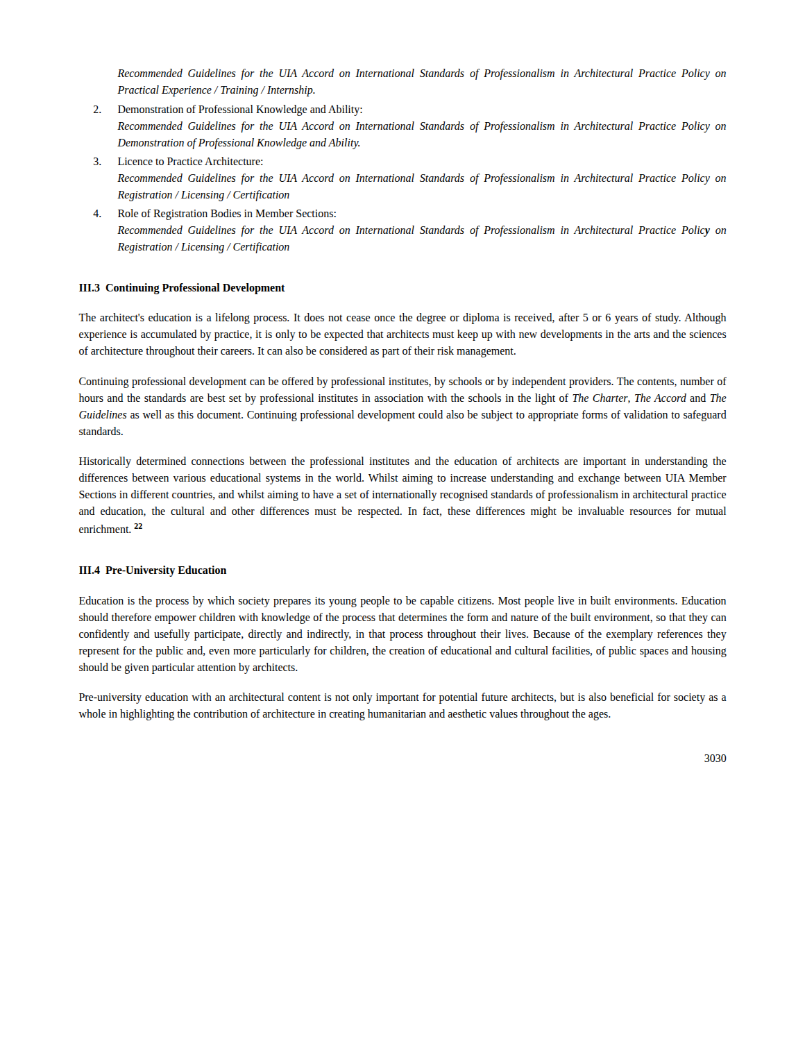Recommended Guidelines for the UIA Accord on International Standards of Professionalism in Architectural Practice Policy on Practical Experience / Training / Internship.
2. Demonstration of Professional Knowledge and Ability:
Recommended Guidelines for the UIA Accord on International Standards of Professionalism in Architectural Practice Policy on Demonstration of Professional Knowledge and Ability.
3. Licence to Practice Architecture:
Recommended Guidelines for the UIA Accord on International Standards of Professionalism in Architectural Practice Policy on Registration / Licensing / Certification
4. Role of Registration Bodies in Member Sections:
Recommended Guidelines for the UIA Accord on International Standards of Professionalism in Architectural Practice Policy on Registration / Licensing / Certification
III.3 Continuing Professional Development
The architect's education is a lifelong process. It does not cease once the degree or diploma is received, after 5 or 6 years of study. Although experience is accumulated by practice, it is only to be expected that architects must keep up with new developments in the arts and the sciences of architecture throughout their careers. It can also be considered as part of their risk management.
Continuing professional development can be offered by professional institutes, by schools or by independent providers. The contents, number of hours and the standards are best set by professional institutes in association with the schools in the light of The Charter, The Accord and The Guidelines as well as this document. Continuing professional development could also be subject to appropriate forms of validation to safeguard standards.
Historically determined connections between the professional institutes and the education of architects are important in understanding the differences between various educational systems in the world. Whilst aiming to increase understanding and exchange between UIA Member Sections in different countries, and whilst aiming to have a set of internationally recognised standards of professionalism in architectural practice and education, the cultural and other differences must be respected. In fact, these differences might be invaluable resources for mutual enrichment. 22
III.4 Pre-University Education
Education is the process by which society prepares its young people to be capable citizens. Most people live in built environments. Education should therefore empower children with knowledge of the process that determines the form and nature of the built environment, so that they can confidently and usefully participate, directly and indirectly, in that process throughout their lives. Because of the exemplary references they represent for the public and, even more particularly for children, the creation of educational and cultural facilities, of public spaces and housing should be given particular attention by architects.
Pre-university education with an architectural content is not only important for potential future architects, but is also beneficial for society as a whole in highlighting the contribution of architecture in creating humanitarian and aesthetic values throughout the ages.
3030